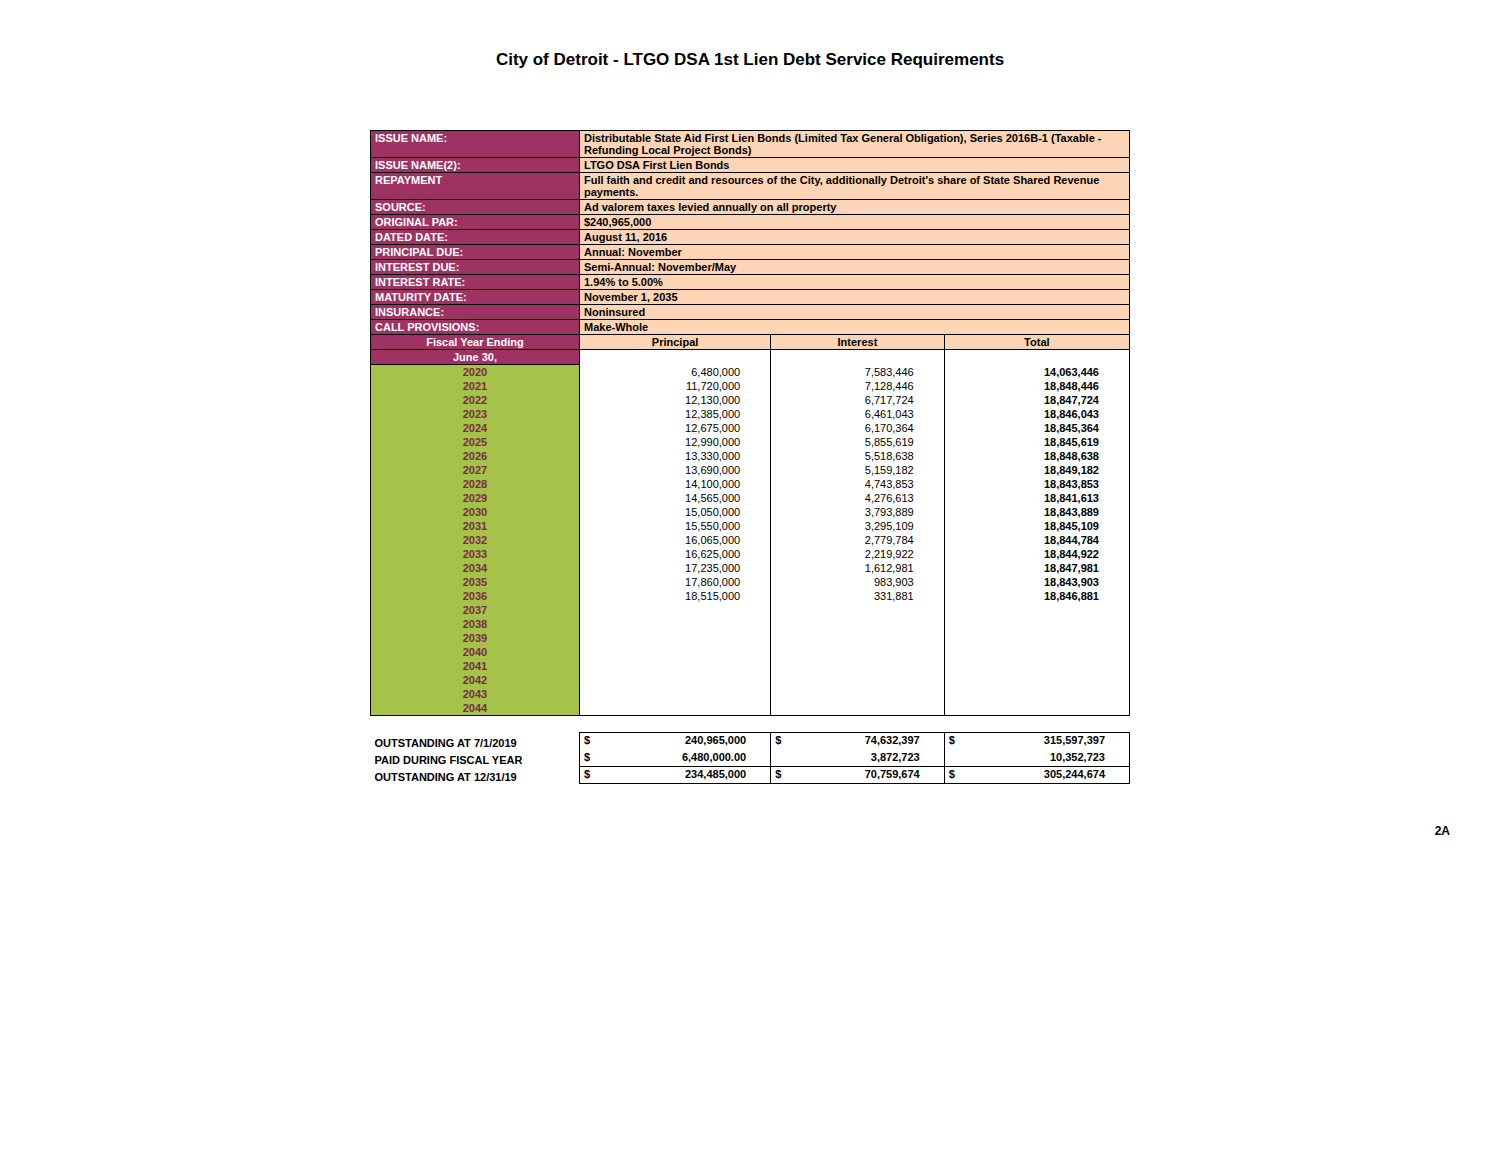City of Detroit - LTGO DSA 1st Lien Debt Service Requirements
| ISSUE NAME: | Distributable State Aid First Lien Bonds (Limited Tax General Obligation), Series 2016B-1 (Taxable - Refunding Local Project Bonds) |
| ISSUE NAME(2): | LTGO DSA First Lien Bonds |
| REPAYMENT | Full faith and credit and resources of the City, additionally Detroit's share of State Shared Revenue payments. |
| SOURCE: | Ad valorem taxes levied annually on all property |
| ORIGINAL PAR: | $240,965,000 |
| DATED DATE: | August 11, 2016 |
| PRINCIPAL DUE: | Annual: November |
| INTEREST DUE: | Semi-Annual: November/May |
| INTEREST RATE: | 1.94% to 5.00% |
| MATURITY DATE: | November 1, 2035 |
| INSURANCE: | Noninsured |
| CALL PROVISIONS: | Make-Whole |
| Fiscal Year Ending | Principal | Interest | Total |
| June 30, | | | |
| 2020 | 6,480,000 | 7,583,446 | 14,063,446 |
| 2021 | 11,720,000 | 7,128,446 | 18,848,446 |
| 2022 | 12,130,000 | 6,717,724 | 18,847,724 |
| 2023 | 12,385,000 | 6,461,043 | 18,846,043 |
| 2024 | 12,675,000 | 6,170,364 | 18,845,364 |
| 2025 | 12,990,000 | 5,855,619 | 18,845,619 |
| 2026 | 13,330,000 | 5,518,638 | 18,848,638 |
| 2027 | 13,690,000 | 5,159,182 | 18,849,182 |
| 2028 | 14,100,000 | 4,743,853 | 18,843,853 |
| 2029 | 14,565,000 | 4,276,613 | 18,841,613 |
| 2030 | 15,050,000 | 3,793,889 | 18,843,889 |
| 2031 | 15,550,000 | 3,295,109 | 18,845,109 |
| 2032 | 16,065,000 | 2,779,784 | 18,844,784 |
| 2033 | 16,625,000 | 2,219,922 | 18,844,922 |
| 2034 | 17,235,000 | 1,612,981 | 18,847,981 |
| 2035 | 17,860,000 | 983,903 | 18,843,903 |
| 2036 | 18,515,000 | 331,881 | 18,846,881 |
| 2037 | | | |
| 2038 | | | |
| 2039 | | | |
| 2040 | | | |
| 2041 | | | |
| 2042 | | | |
| 2043 | | | |
| 2044 | | | |
| OUTSTANDING AT 7/1/2019 | / $ / 240,965,000 / | / $ / 74,632,397 / | / $ / 315,597,397 / |
| PAID DURING FISCAL YEAR | / $ / 6,480,000.00 / | / / 3,872,723 / | / / 10,352,723 / |
| OUTSTANDING AT 12/31/19 | / $ / 234,485,000 / | / $ / 70,759,674 / | / $ / 305,244,674 / |
2A